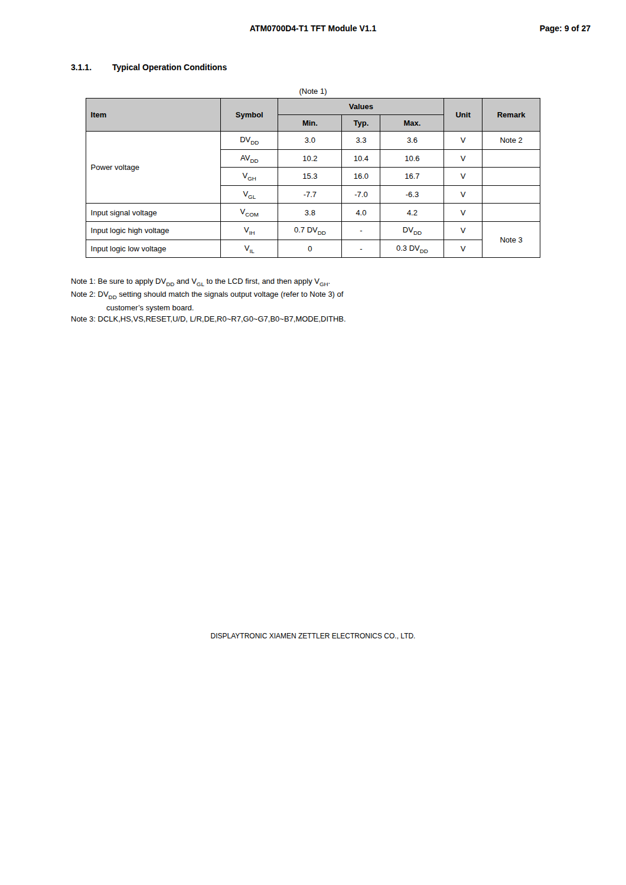ATM0700D4-T1 TFT Module V1.1 Page: 9 of 27
3.1.1. Typical Operation Conditions
(Note 1)
| Item | Symbol | Values | Unit | Remark |
| --- | --- | --- | --- | --- |
| Min. | Typ. | Max. |
| Power voltage | DV DD | 3.0 | 3.3 | 3.6 | V | Note 2 |
| AV DD | 10.2 | 10.4 | 10.6 | V | |
| V GH | 15.3 | 16.0 | 16.7 | V | |
| V GL | -7.7 | -7.0 | -6.3 | V | |
| Input signal voltage | V COM | 3.8 | 4.0 | 4.2 | V | |
| Input logic high voltage | V IH | 0.7 DV DD | - | DV DD | V | Note 3 |
| Input logic low voltage | V IL | 0 | - | 0.3 DV DD | V |
Note 1: Be sure to apply DVDD and VGL to the LCD first, and then apply VGH.
Note 2: DVDD setting should match the signals output voltage (refer to Note 3) of customer’s system board. Note 3: DCLK,HS,VS,RESET,U/D, L/R,DE,R0~R7,G0~G7,B0~B7,MODE,DITHB.
DISPLAYTRONIC XIAMEN ZETTLER ELECTRONICS CO., LTD.